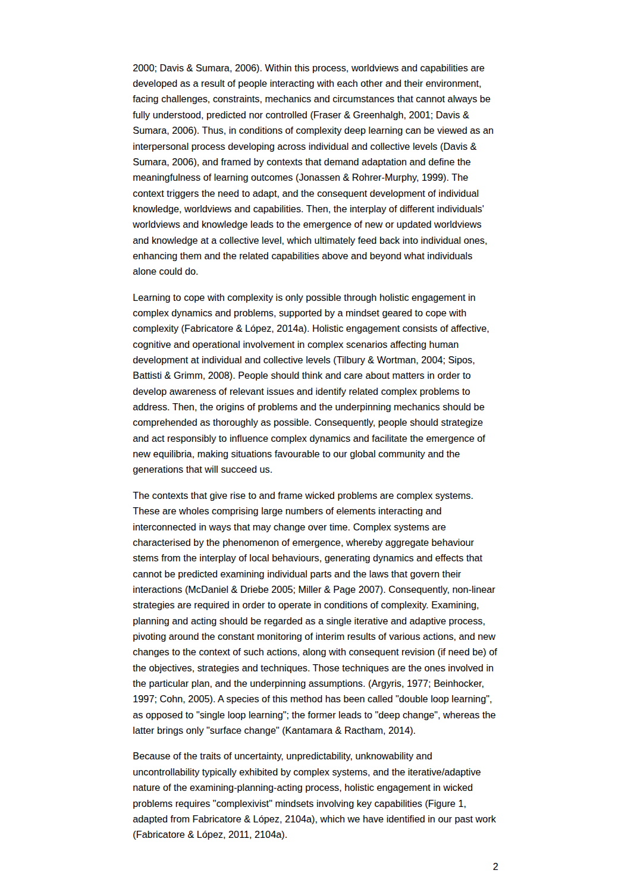2000; Davis & Sumara, 2006). Within this process, worldviews and capabilities are developed as a result of people interacting with each other and their environment, facing challenges, constraints, mechanics and circumstances that cannot always be fully understood, predicted nor controlled (Fraser & Greenhalgh, 2001; Davis & Sumara, 2006). Thus, in conditions of complexity deep learning can be viewed as an interpersonal process developing across individual and collective levels (Davis & Sumara, 2006), and framed by contexts that demand adaptation and define the meaningfulness of learning outcomes (Jonassen & Rohrer-Murphy, 1999). The context triggers the need to adapt, and the consequent development of individual knowledge, worldviews and capabilities. Then, the interplay of different individuals' worldviews and knowledge leads to the emergence of new or updated worldviews and knowledge at a collective level, which ultimately feed back into individual ones, enhancing them and the related capabilities above and beyond what individuals alone could do.
Learning to cope with complexity is only possible through holistic engagement in complex dynamics and problems, supported by a mindset geared to cope with complexity (Fabricatore & López, 2014a). Holistic engagement consists of affective, cognitive and operational involvement in complex scenarios affecting human development at individual and collective levels (Tilbury & Wortman, 2004; Sipos, Battisti & Grimm, 2008). People should think and care about matters in order to develop awareness of relevant issues and identify related complex problems to address. Then, the origins of problems and the underpinning mechanics should be comprehended as thoroughly as possible. Consequently, people should strategize and act responsibly to influence complex dynamics and facilitate the emergence of new equilibria, making situations favourable to our global community and the generations that will succeed us.
The contexts that give rise to and frame wicked problems are complex systems. These are wholes comprising large numbers of elements interacting and interconnected in ways that may change over time. Complex systems are characterised by the phenomenon of emergence, whereby aggregate behaviour stems from the interplay of local behaviours, generating dynamics and effects that cannot be predicted examining individual parts and the laws that govern their interactions (McDaniel & Driebe 2005; Miller & Page 2007). Consequently, non-linear strategies are required in order to operate in conditions of complexity. Examining, planning and acting should be regarded as a single iterative and adaptive process, pivoting around the constant monitoring of interim results of various actions, and new changes to the context of such actions, along with consequent revision (if need be) of the objectives, strategies and techniques. Those techniques are the ones involved in the particular plan, and the underpinning assumptions. (Argyris, 1977; Beinhocker, 1997; Cohn, 2005). A species of this method has been called "double loop learning", as opposed to "single loop learning"; the former leads to "deep change", whereas the latter brings only "surface change" (Kantamara & Ractham, 2014).
Because of the traits of uncertainty, unpredictability, unknowability and uncontrollability typically exhibited by complex systems, and the iterative/adaptive nature of the examining-planning-acting process, holistic engagement in wicked problems requires "complexivist" mindsets involving key capabilities (Figure 1, adapted from Fabricatore & López, 2104a), which we have identified in our past work (Fabricatore & López, 2011, 2104a).
2